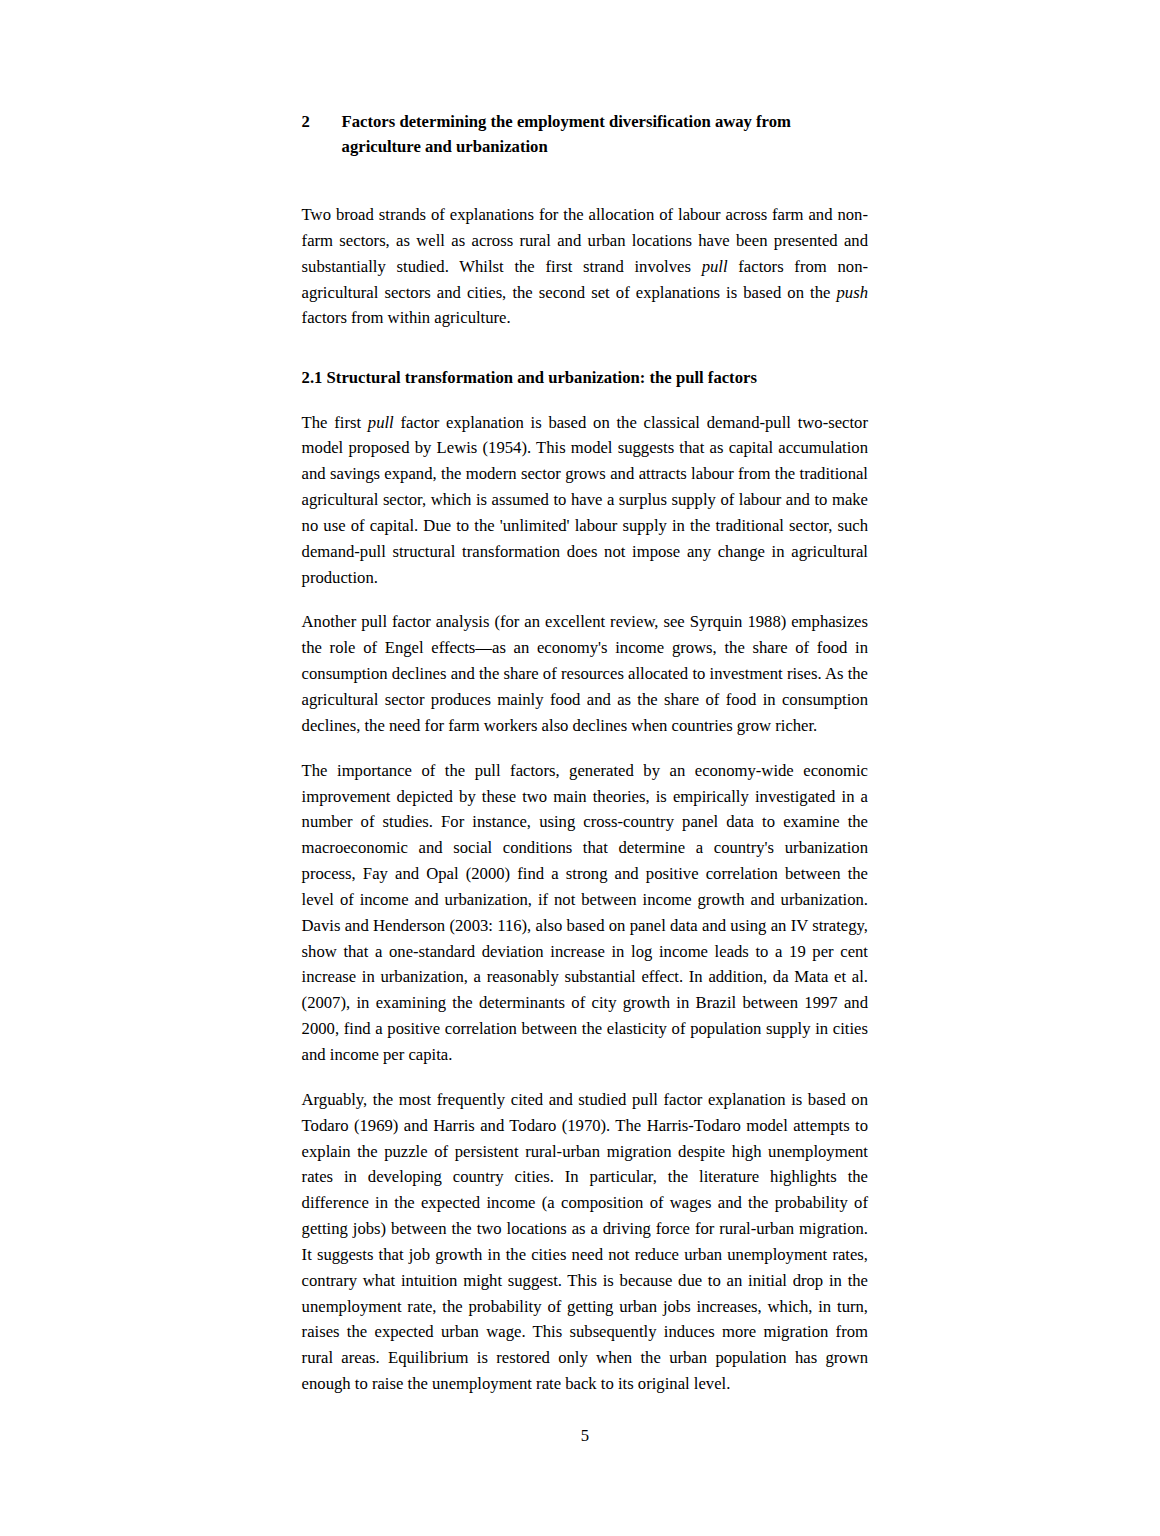2 Factors determining the employment diversification away from agriculture and urbanization
Two broad strands of explanations for the allocation of labour across farm and non-farm sectors, as well as across rural and urban locations have been presented and substantially studied. Whilst the first strand involves pull factors from non-agricultural sectors and cities, the second set of explanations is based on the push factors from within agriculture.
2.1 Structural transformation and urbanization: the pull factors
The first pull factor explanation is based on the classical demand-pull two-sector model proposed by Lewis (1954). This model suggests that as capital accumulation and savings expand, the modern sector grows and attracts labour from the traditional agricultural sector, which is assumed to have a surplus supply of labour and to make no use of capital. Due to the 'unlimited' labour supply in the traditional sector, such demand-pull structural transformation does not impose any change in agricultural production.
Another pull factor analysis (for an excellent review, see Syrquin 1988) emphasizes the role of Engel effects—as an economy's income grows, the share of food in consumption declines and the share of resources allocated to investment rises. As the agricultural sector produces mainly food and as the share of food in consumption declines, the need for farm workers also declines when countries grow richer.
The importance of the pull factors, generated by an economy-wide economic improvement depicted by these two main theories, is empirically investigated in a number of studies. For instance, using cross-country panel data to examine the macroeconomic and social conditions that determine a country's urbanization process, Fay and Opal (2000) find a strong and positive correlation between the level of income and urbanization, if not between income growth and urbanization. Davis and Henderson (2003: 116), also based on panel data and using an IV strategy, show that a one-standard deviation increase in log income leads to a 19 per cent increase in urbanization, a reasonably substantial effect. In addition, da Mata et al. (2007), in examining the determinants of city growth in Brazil between 1997 and 2000, find a positive correlation between the elasticity of population supply in cities and income per capita.
Arguably, the most frequently cited and studied pull factor explanation is based on Todaro (1969) and Harris and Todaro (1970). The Harris-Todaro model attempts to explain the puzzle of persistent rural-urban migration despite high unemployment rates in developing country cities. In particular, the literature highlights the difference in the expected income (a composition of wages and the probability of getting jobs) between the two locations as a driving force for rural-urban migration. It suggests that job growth in the cities need not reduce urban unemployment rates, contrary what intuition might suggest. This is because due to an initial drop in the unemployment rate, the probability of getting urban jobs increases, which, in turn, raises the expected urban wage. This subsequently induces more migration from rural areas. Equilibrium is restored only when the urban population has grown enough to raise the unemployment rate back to its original level.
5